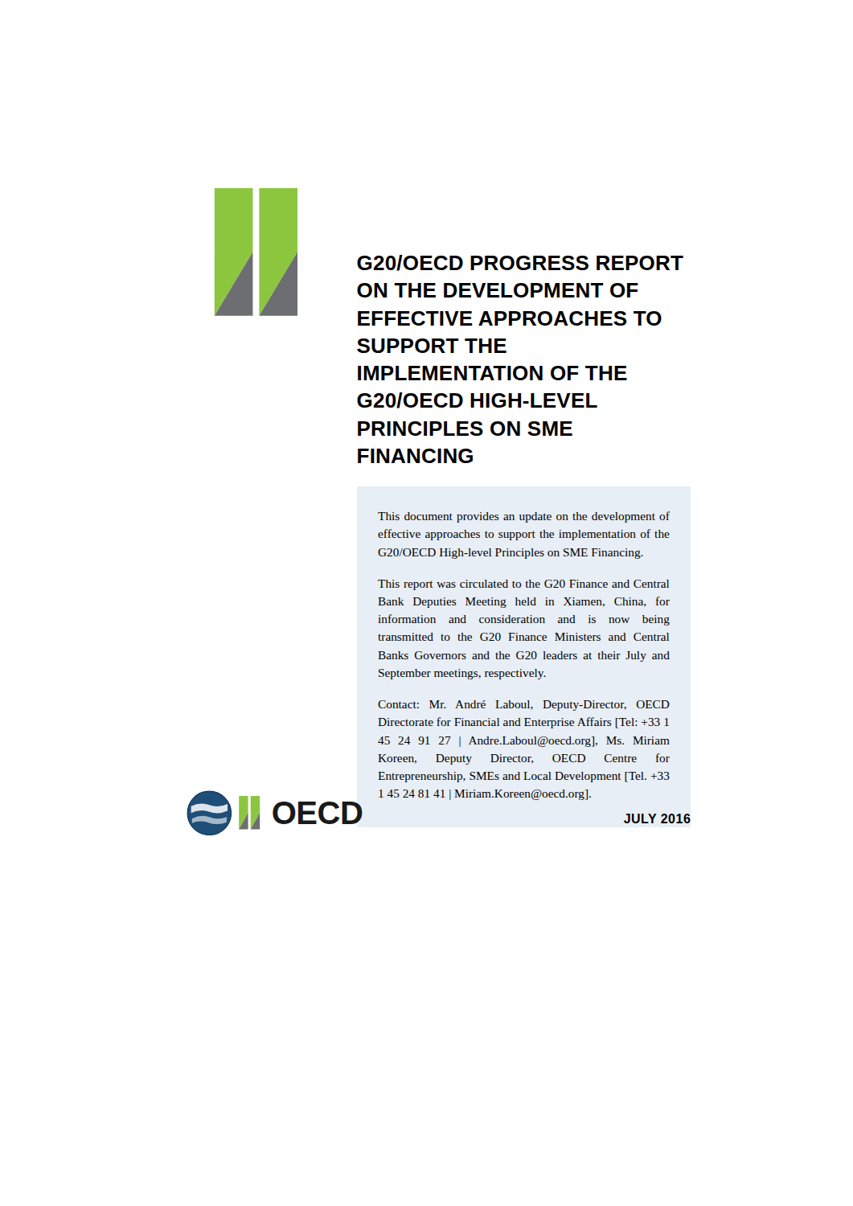G20/OECD Progress Report on the Development of Effective Approaches to Support the Implementation of the G20/OECD High-Level Principles on SME Financing
This document provides an update on the development of effective approaches to support the implementation of the G20/OECD High-level Principles on SME Financing.
This report was circulated to the G20 Finance and Central Bank Deputies Meeting held in Xiamen, China, for information and consideration and is now being transmitted to the G20 Finance Ministers and Central Banks Governors and the G20 leaders at their July and September meetings, respectively.
Contact: Mr. André Laboul, Deputy-Director, OECD Directorate for Financial and Enterprise Affairs [Tel: +33 1 45 24 91 27 | Andre.Laboul@oecd.org], Ms. Miriam Koreen, Deputy Director, OECD Centre for Entrepreneurship, SMEs and Local Development [Tel. +33 1 45 24 81 41 | Miriam.Koreen@oecd.org].
OECD
JULY 2016